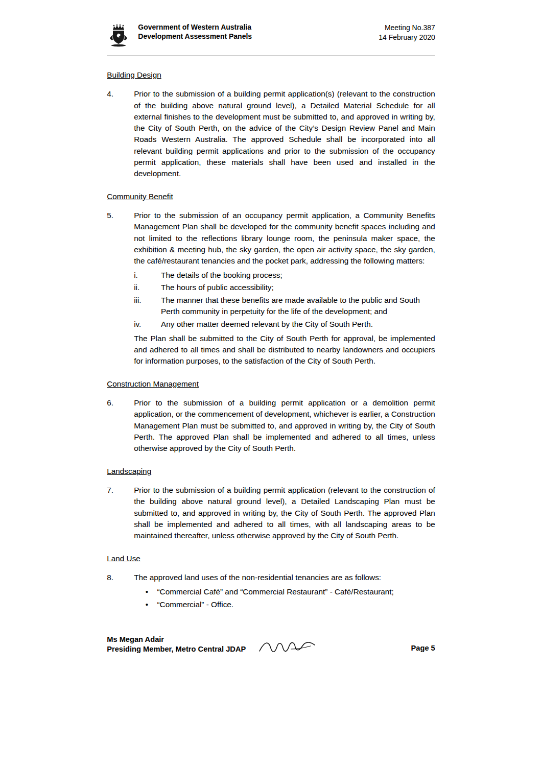Government of Western Australia
Development Assessment Panels
Meeting No.387
14 February 2020
Building Design
4.
Prior to the submission of a building permit application(s) (relevant to the construction of the building above natural ground level), a Detailed Material Schedule for all external finishes to the development must be submitted to, and approved in writing by, the City of South Perth, on the advice of the City’s Design Review Panel and Main Roads Western Australia. The approved Schedule shall be incorporated into all relevant building permit applications and prior to the submission of the occupancy permit application, these materials shall have been used and installed in the development.
Community Benefit
5.
Prior to the submission of an occupancy permit application, a Community Benefits Management Plan shall be developed for the community benefit spaces including and not limited to the reflections library lounge room, the peninsula maker space, the exhibition & meeting hub, the sky garden, the open air activity space, the sky garden, the café/restaurant tenancies and the pocket park, addressing the following matters:
i. The details of the booking process;
ii. The hours of public accessibility;
iii. The manner that these benefits are made available to the public and South Perth community in perpetuity for the life of the development; and
iv. Any other matter deemed relevant by the City of South Perth.
The Plan shall be submitted to the City of South Perth for approval, be implemented and adhered to all times and shall be distributed to nearby landowners and occupiers for information purposes, to the satisfaction of the City of South Perth.
Construction Management
6.
Prior to the submission of a building permit application or a demolition permit application, or the commencement of development, whichever is earlier, a Construction Management Plan must be submitted to, and approved in writing by, the City of South Perth. The approved Plan shall be implemented and adhered to all times, unless otherwise approved by the City of South Perth.
Landscaping
7.
Prior to the submission of a building permit application (relevant to the construction of the building above natural ground level), a Detailed Landscaping Plan must be submitted to, and approved in writing by, the City of South Perth. The approved Plan shall be implemented and adhered to all times, with all landscaping areas to be maintained thereafter, unless otherwise approved by the City of South Perth.
Land Use
8.
The approved land uses of the non-residential tenancies are as follows:
“Commercial Café” and “Commercial Restaurant” - Café/Restaurant;
“Commercial” - Office.
Ms Megan Adair
Presiding Member, Metro Central JDAP
Page 5